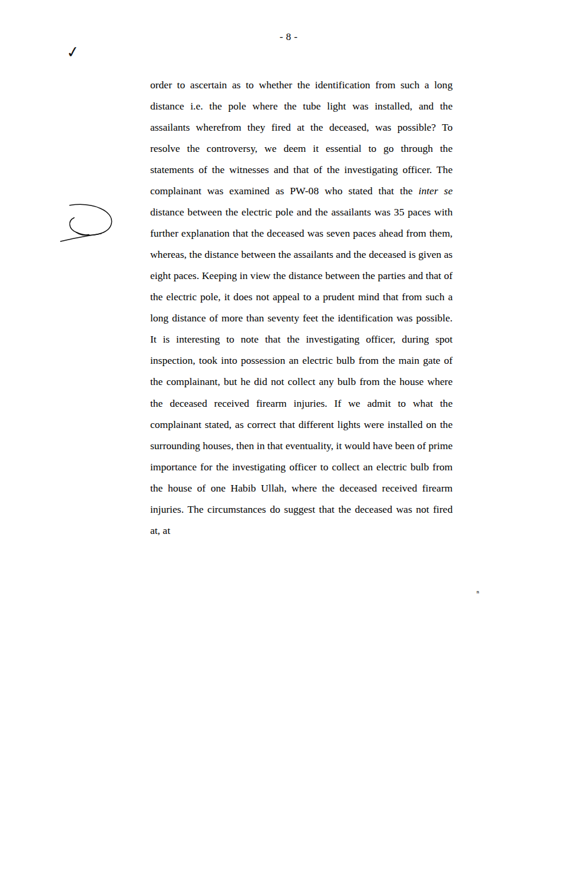- 8 -
✓
order to ascertain as to whether the identification from such a long distance i.e. the pole where the tube light was installed, and the assailants wherefrom they fired at the deceased, was possible? To resolve the controversy, we deem it essential to go through the statements of the witnesses and that of the investigating officer. The complainant was examined as PW-08 who stated that the inter se distance between the electric pole and the assailants was 35 paces with further explanation that the deceased was seven paces ahead from them, whereas, the distance between the assailants and the deceased is given as eight paces. Keeping in view the distance between the parties and that of the electric pole, it does not appeal to a prudent mind that from such a long distance of more than seventy feet the identification was possible. It is interesting to note that the investigating officer, during spot inspection, took into possession an electric bulb from the main gate of the complainant, but he did not collect any bulb from the house where the deceased received firearm injuries. If we admit to what the complainant stated, as correct that different lights were installed on the surrounding houses, then in that eventuality, it would have been of prime importance for the investigating officer to collect an electric bulb from the house of one Habib Ullah, where the deceased received firearm injuries. The circumstances do suggest that the deceased was not fired at, at
ⁿ